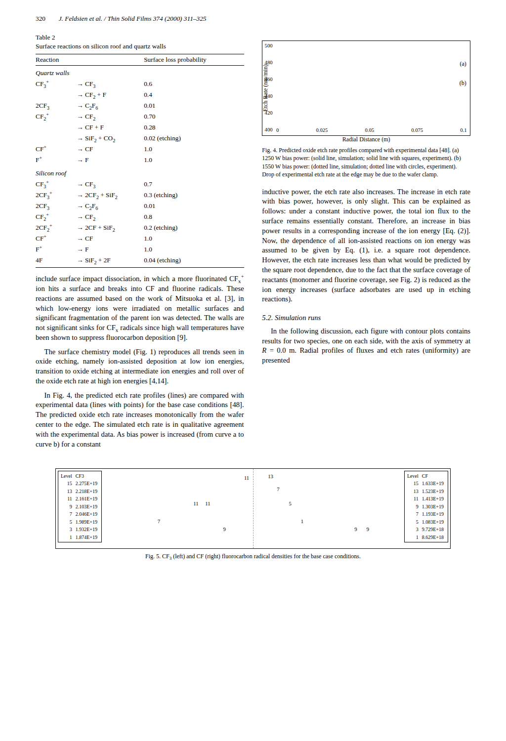320 J. Feldsien et al. / Thin Solid Films 374 (2000) 311–325
Table 2 Surface reactions on silicon roof and quartz walls
| Reaction | | Surface loss probability |
| --- | --- | --- |
| Quartz walls |
| CF 3 + | CF 3 | 0.6 |
| | CF 2 + F | 0.4 |
| 2CF 3 | C 2 F 6 | 0.01 |
| CF 2 + | CF 2 | 0.70 |
| | CF + F | 0.28 |
| | SiF 2 + CO 2 | 0.02 (etching) |
| CF + | CF | 1.0 |
| F + | F | 1.0 |
| Silicon roof |
| CF 3 + | CF 3 | 0.7 |
| 2CF 3 + | 2CF 2 + SiF 2 | 0.3 (etching) |
| 2CF 3 | C 2 F 6 | 0.01 |
| CF 2 + | CF 2 | 0.8 |
| 2CF 2 + | 2CF + SiF 2 | 0.2 (etching) |
| CF + | CF | 1.0 |
| F + | F | 1.0 |
| 4F | SiF 2 + 2F | 0.04 (etching) |
include surface impact dissociation, in which a more fluorinated CFx+ ion hits a surface and breaks into CF and fluorine radicals. These reactions are assumed based on the work of Mitsuoka et al. [3], in which low-energy ions were irradiated on metallic surfaces and significant fragmentation of the parent ion was detected. The walls are not significant sinks for CFx radicals since high wall temperatures have been shown to suppress fluorocarbon deposition [9].
The surface chemistry model (Fig. 1) reproduces all trends seen in oxide etching, namely ion-assisted deposition at low ion energies, transition to oxide etching at intermediate ion energies and roll over of the oxide etch rate at high ion energies [4,14].
In Fig. 4, the predicted etch rate profiles (lines) are compared with experimental data (lines with points) for the base case conditions [48]. The predicted oxide etch rate increases monotonically from the wafer center to the edge. The simulated etch rate is in qualitative agreement with the experimental data. As bias power is increased (from curve a to curve b) for a constant
Etch Rate (nm/min)
500 480 460 440 420 400
0 0.025 0.05 0.075 0.1
(a) (b) Radial Distance (m)
Fig. 4. Predicted oxide etch rate profiles compared with experimental data [48]. (a) 1250 W bias power: (solid line, simulation; solid line with squares, experiment). (b) 1550 W bias power: (dotted line, simulation; dotted line with circles, experiment). Drop of experimental etch rate at the edge may be due to the wafer clamp.
inductive power, the etch rate also increases. The increase in etch rate with bias power, however, is only slight. This can be explained as follows: under a constant inductive power, the total ion flux to the surface remains essentially constant. Therefore, an increase in bias power results in a corresponding increase of the ion energy [Eq. (2)]. Now, the dependence of all ion-assisted reactions on ion energy was assumed to be given by Eq. (1), i.e. a square root dependence. However, the etch rate increases less than what would be predicted by the square root dependence, due to the fact that the surface coverage of reactants (monomer and fluorine coverage, see Fig. 2) is reduced as the ion energy increases (surface adsorbates are used up in etching reactions).
5.2. Simulation runs
In the following discussion, each figure with contour plots contains results for two species, one on each side, with the axis of symmetry at R = 0.0 m. Radial profiles of fluxes and etch rates (uniformity) are presented
| Level | CF3 |
| --- | --- |
| 15 | 2.275E+19 |
| 13 | 2.218E+19 |
| 11 | 2.161E+19 |
| 9 | 2.103E+19 |
| 7 | 2.046E+19 |
| 5 | 1.989E+19 |
| 3 | 1.932E+19 |
| 1 | 1.874E+19 |
7 11 11 9 11 13 7 5 1 9 9
| Level | CF |
| --- | --- |
| 15 | 1.633E+19 |
| 13 | 1.523E+19 |
| 11 | 1.413E+19 |
| 9 | 1.303E+19 |
| 7 | 1.193E+19 |
| 5 | 1.083E+19 |
| 3 | 9.729E+18 |
| 1 | 8.629E+18 |
Fig. 5. CF3 (left) and CF (right) fluorocarbon radical densities for the base case conditions.